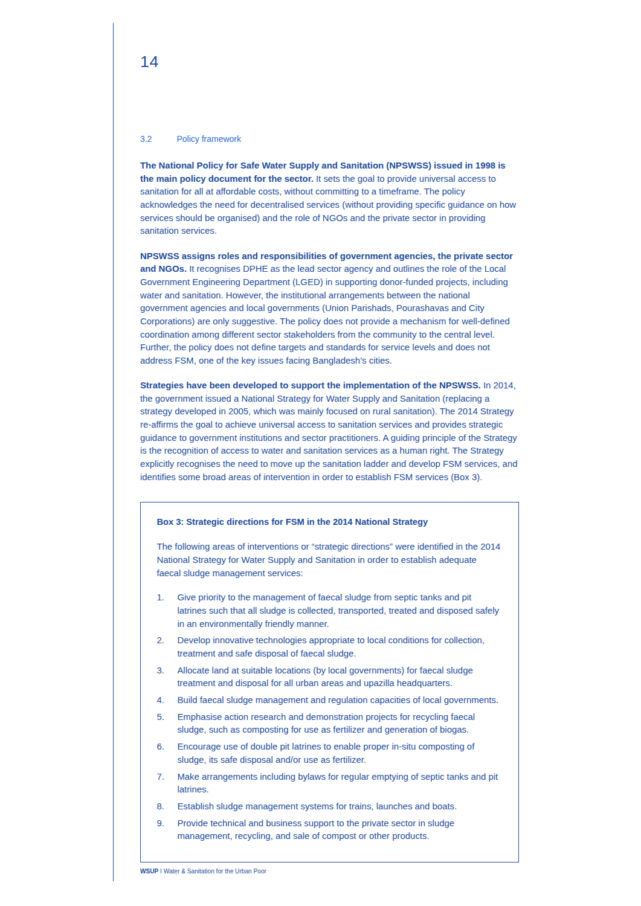14
3.2 Policy framework
The National Policy for Safe Water Supply and Sanitation (NPSWSS) issued in 1998 is the main policy document for the sector. It sets the goal to provide universal access to sanitation for all at affordable costs, without committing to a timeframe. The policy acknowledges the need for decentralised services (without providing specific guidance on how services should be organised) and the role of NGOs and the private sector in providing sanitation services.
NPSWSS assigns roles and responsibilities of government agencies, the private sector and NGOs. It recognises DPHE as the lead sector agency and outlines the role of the Local Government Engineering Department (LGED) in supporting donor-funded projects, including water and sanitation. However, the institutional arrangements between the national government agencies and local governments (Union Parishads, Pourashavas and City Corporations) are only suggestive. The policy does not provide a mechanism for well-defined coordination among different sector stakeholders from the community to the central level. Further, the policy does not define targets and standards for service levels and does not address FSM, one of the key issues facing Bangladesh’s cities.
Strategies have been developed to support the implementation of the NPSWSS. In 2014, the government issued a National Strategy for Water Supply and Sanitation (replacing a strategy developed in 2005, which was mainly focused on rural sanitation). The 2014 Strategy re-affirms the goal to achieve universal access to sanitation services and provides strategic guidance to government institutions and sector practitioners. A guiding principle of the Strategy is the recognition of access to water and sanitation services as a human right. The Strategy explicitly recognises the need to move up the sanitation ladder and develop FSM services, and identifies some broad areas of intervention in order to establish FSM services (Box 3).
Box 3: Strategic directions for FSM in the 2014 National Strategy
The following areas of interventions or “strategic directions” were identified in the 2014 National Strategy for Water Supply and Sanitation in order to establish adequate faecal sludge management services:
1. Give priority to the management of faecal sludge from septic tanks and pit latrines such that all sludge is collected, transported, treated and disposed safely in an environmentally friendly manner.
2. Develop innovative technologies appropriate to local conditions for collection, treatment and safe disposal of faecal sludge.
3. Allocate land at suitable locations (by local governments) for faecal sludge treatment and disposal for all urban areas and upazilla headquarters.
4. Build faecal sludge management and regulation capacities of local governments.
5. Emphasise action research and demonstration projects for recycling faecal sludge, such as composting for use as fertilizer and generation of biogas.
6. Encourage use of double pit latrines to enable proper in-situ composting of sludge, its safe disposal and/or use as fertilizer.
7. Make arrangements including bylaws for regular emptying of septic tanks and pit latrines.
8. Establish sludge management systems for trains, launches and boats.
9. Provide technical and business support to the private sector in sludge management, recycling, and sale of compost or other products.
WSUP I Water & Sanitation for the Urban Poor